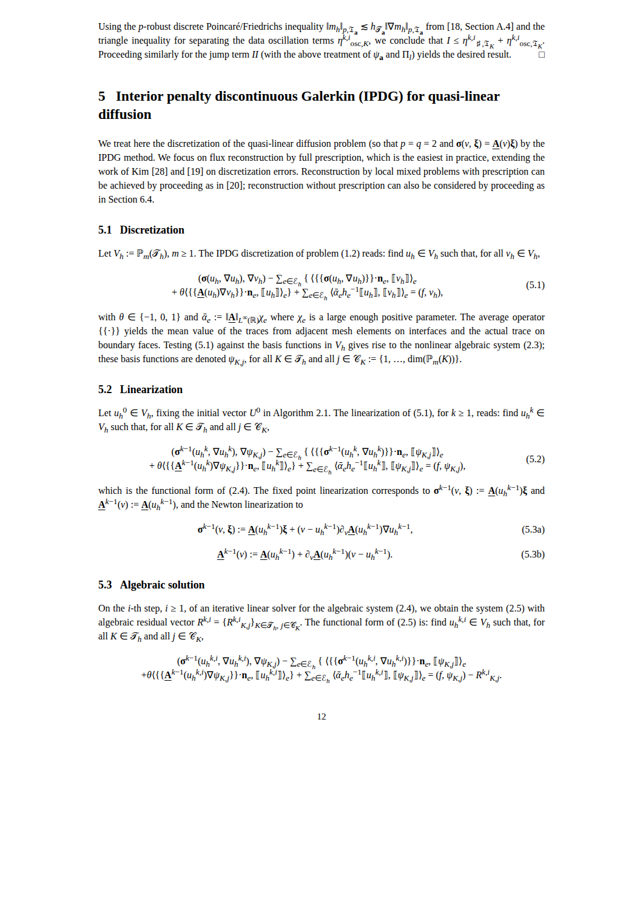Using the p-robust discrete Poincaré/Friedrichs inequality ‖mh‖p,𝔗a ≲ h𝒯a‖∇mh‖p,𝔗a from [18, Section A.4] and the triangle inequality for separating the data oscillation terms ηk,iosc,K, we conclude that I ≤ ηk,i♯,𝔗K + ηk,iosc,𝔗K. Proceeding similarly for the jump term II (with the above treatment of ψa and Πl) yields the desired result. □
5 Interior penalty discontinuous Galerkin (IPDG) for quasi-linear diffusion
We treat here the discretization of the quasi-linear diffusion problem (so that p = q = 2 and σ(v, ξ) = A(v)ξ) by the IPDG method. We focus on flux reconstruction by full prescription, which is the easiest in practice, extending the work of Kim [28] and [19] on discretization errors. Reconstruction by local mixed problems with prescription can be achieved by proceeding as in [20]; reconstruction without prescription can also be considered by proceeding as in Section 6.4.
5.1 Discretization
Let Vh := ℙm(𝒯h), m ≥ 1. The IPDG discretization of problem (1.2) reads: find uh ∈ Vh such that, for all vh ∈ Vh,
(σ(uh, ∇uh), ∇vh) − ∑e∈ℰh { ⟨{{σ(uh, ∇uh)}}·ne, ⟦vh⟧⟩e + θ⟨{{A(uh)∇vh}}·ne, ⟦uh⟧⟩e} + ∑e∈ℰh ⟨ᾱe he−1⟦uh⟧, ⟦vh⟧⟩e = (f, vh),
(5.1)
with θ ∈ {−1, 0, 1} and ᾱe := ‖A‖L∞(ℝ)χe where χe is a large enough positive parameter. The average operator {{·}} yields the mean value of the traces from adjacent mesh elements on interfaces and the actual trace on boundary faces. Testing (5.1) against the basis functions in Vh gives rise to the nonlinear algebraic system (2.3); these basis functions are denoted ψK,j, for all K ∈ 𝒯h and all j ∈ 𝒞K := {1, …, dim(ℙm(K))}.
5.2 Linearization
Let uh0 ∈ Vh, fixing the initial vector U0 in Algorithm 2.1. The linearization of (5.1), for k ≥ 1, reads: find uhk ∈ Vh such that, for all K ∈ 𝒯h and all j ∈ 𝒞K,
(σk−1(uhk, ∇uhk), ∇ψK,j) − ∑e∈ℰh { ⟨{{σk−1(uhk, ∇uhk)}}·ne, ⟦ψK,j⟧⟩e + θ⟨{{Ak−1(uhk)∇ψK,j}}·ne, ⟦uhk⟧⟩e} + ∑e∈ℰh ⟨ᾱe he−1⟦uhk⟧, ⟦ψK,j⟧⟩e = (f, ψK,j),
(5.2)
which is the functional form of (2.4). The fixed point linearization corresponds to σk−1(v, ξ) := A(uhk−1)ξ and Ak−1(v) := A(uhk−1), and the Newton linearization to
σk−1(v, ξ) := A(uhk−1)ξ + (v − uhk−1)∂vA(uhk−1)∇uhk−1,
(5.3a)
Ak−1(v) := A(uhk−1) + ∂vA(uhk−1)(v − uhk−1).
(5.3b)
5.3 Algebraic solution
On the i-th step, i ≥ 1, of an iterative linear solver for the algebraic system (2.4), we obtain the system (2.5) with algebraic residual vector Rk,i = {Rk,iK,j}K∈𝒯h, j∈𝒞K. The functional form of (2.5) is: find uhk,i ∈ Vh such that, for all K ∈ 𝒯h and all j ∈ 𝒞K,
(σk−1(uhk,i, ∇uhk,i), ∇ψK,j) − ∑e∈ℰh { ⟨{{σk−1(uhk,i, ∇uhk,i)}}·ne, ⟦ψK,j⟧⟩e +θ⟨{{Ak−1(uhk,i)∇ψK,j}}·ne, ⟦uhk,i⟧⟩e} + ∑e∈ℰh ⟨ᾱe he−1⟦uhk,i⟧, ⟦ψK,j⟧⟩e = (f, ψK,j) − Rk,iK,j.
12